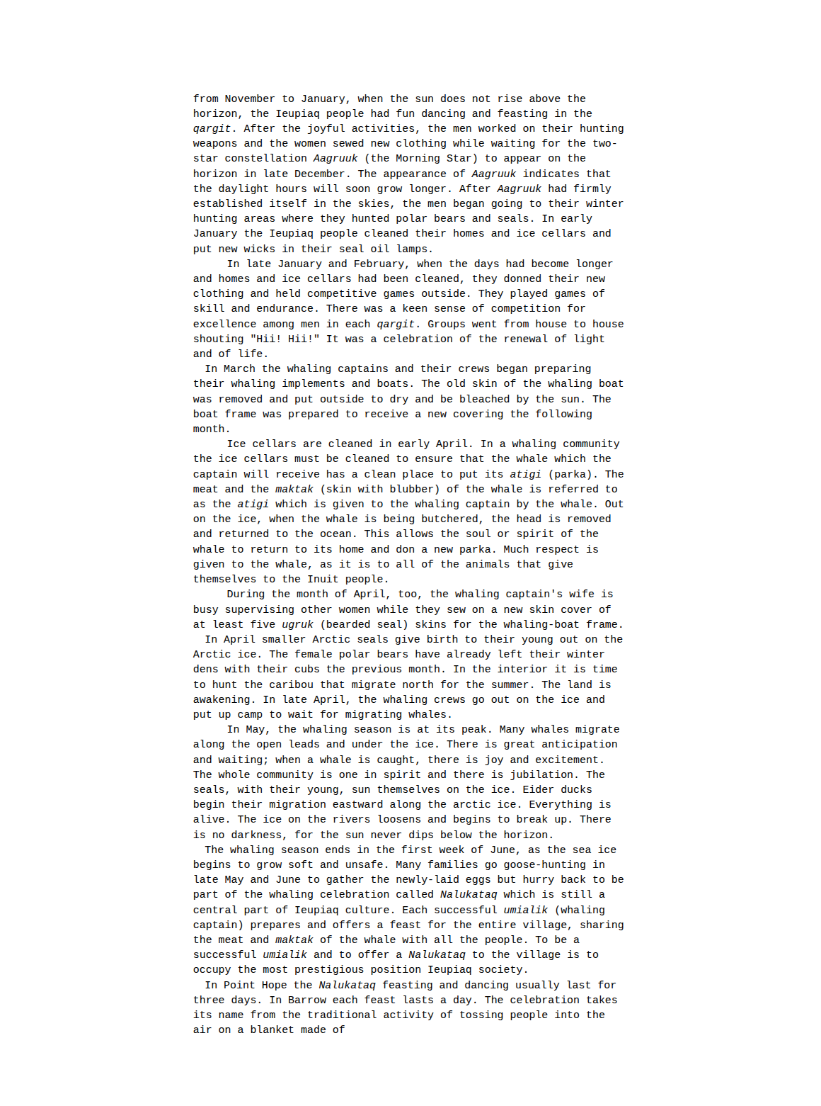from November to January, when the sun does not rise above the horizon, the Ieupiaq people had fun dancing and feasting in the qargit. After the joyful activities, the men worked on their hunting weapons and the women sewed new clothing while waiting for the two-star constellation Aagruuk (the Morning Star) to appear on the horizon in late December. The appearance of Aagruuk indicates that the daylight hours will soon grow longer. After Aagruuk had firmly established itself in the skies, the men began going to their winter hunting areas where they hunted polar bears and seals. In early January the Ieupiaq people cleaned their homes and ice cellars and put new wicks in their seal oil lamps.
In late January and February, when the days had become longer and homes and ice cellars had been cleaned, they donned their new clothing and held competitive games outside. They played games of skill and endurance. There was a keen sense of competition for excellence among men in each qargit. Groups went from house to house shouting "Hii! Hii!" It was a celebration of the renewal of light and of life.
In March the whaling captains and their crews began preparing their whaling implements and boats. The old skin of the whaling boat was removed and put outside to dry and be bleached by the sun. The boat frame was prepared to receive a new covering the following month.
Ice cellars are cleaned in early April. In a whaling community the ice cellars must be cleaned to ensure that the whale which the captain will receive has a clean place to put its atigi (parka). The meat and the maktak (skin with blubber) of the whale is referred to as the atigi which is given to the whaling captain by the whale. Out on the ice, when the whale is being butchered, the head is removed and returned to the ocean. This allows the soul or spirit of the whale to return to its home and don a new parka. Much respect is given to the whale, as it is to all of the animals that give themselves to the Inuit people.
During the month of April, too, the whaling captain's wife is busy supervising other women while they sew on a new skin cover of at least five ugruk (bearded seal) skins for the whaling-boat frame.
In April smaller Arctic seals give birth to their young out on the Arctic ice. The female polar bears have already left their winter dens with their cubs the previous month. In the interior it is time to hunt the caribou that migrate north for the summer. The land is awakening. In late April, the whaling crews go out on the ice and put up camp to wait for migrating whales.
In May, the whaling season is at its peak. Many whales migrate along the open leads and under the ice. There is great anticipation and waiting; when a whale is caught, there is joy and excitement. The whole community is one in spirit and there is jubilation. The seals, with their young, sun themselves on the ice. Eider ducks begin their migration eastward along the arctic ice. Everything is alive. The ice on the rivers loosens and begins to break up. There is no darkness, for the sun never dips below the horizon.
The whaling season ends in the first week of June, as the sea ice begins to grow soft and unsafe. Many families go goose-hunting in late May and June to gather the newly-laid eggs but hurry back to be part of the whaling celebration called Nalukataq which is still a central part of Ieupiaq culture. Each successful umialik (whaling captain) prepares and offers a feast for the entire village, sharing the meat and maktak of the whale with all the people. To be a successful umialik and to offer a Nalukataq to the village is to occupy the most prestigious position Ieupiaq society.
In Point Hope the Nalukataq feasting and dancing usually last for three days. In Barrow each feast lasts a day. The celebration takes its name from the traditional activity of tossing people into the air on a blanket made of